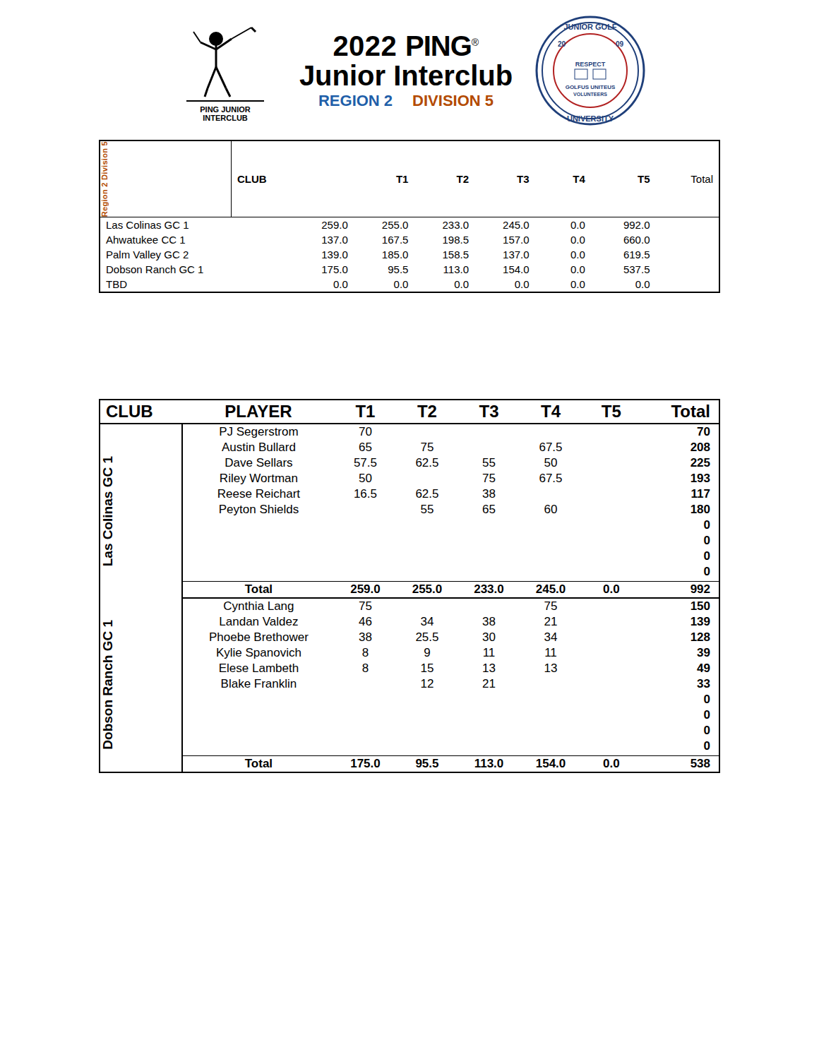PING JUNIOR INTERCLUB
2022 PING®
Junior Interclub
REGION 2 DIVISION 5
JUNIOR GOLF UNIVERSITY RESPECT GOLFUS UNITEUS VOLUNTEERS 20 09
| Region 2 Division 5 | CLUB | T1 | T2 | T3 | T4 | T5 | Total |
| --- | --- | --- | --- | --- | --- | --- | --- |
| Las Colinas GC 1 | 259.0 | 255.0 | 233.0 | 245.0 | 0.0 | 992.0 |
| Ahwatukee CC 1 | 137.0 | 167.5 | 198.5 | 157.0 | 0.0 | 660.0 |
| Palm Valley GC 2 | 139.0 | 185.0 | 158.5 | 137.0 | 0.0 | 619.5 |
| Dobson Ranch GC 1 | 175.0 | 95.5 | 113.0 | 154.0 | 0.0 | 537.5 |
| TBD | 0.0 | 0.0 | 0.0 | 0.0 | 0.0 | 0.0 |
| CLUB | PLAYER | T1 | T2 | T3 | T4 | T5 | Total |
| --- | --- | --- | --- | --- | --- | --- | --- |
| Las Colinas GC 1 | PJ Segerstrom | 70 | | | | | 70 |
| Austin Bullard | 65 | 75 | | 67.5 | | 208 |
| Dave Sellars | 57.5 | 62.5 | 55 | 50 | | 225 |
| Riley Wortman | 50 | | 75 | 67.5 | | 193 |
| Reese Reichart | 16.5 | 62.5 | 38 | | | 117 |
| Peyton Shields | | 55 | 65 | 60 | | 180 |
| | | | | | | 0 |
| | | | | | | 0 |
| | | | | | | 0 |
| | | | | | | 0 |
| Total | 259.0 | 255.0 | 233.0 | 245.0 | 0.0 | 992 |
| Dobson Ranch GC 1 | Cynthia Lang | 75 | | | 75 | | 150 |
| Landan Valdez | 46 | 34 | 38 | 21 | | 139 |
| Phoebe Brethower | 38 | 25.5 | 30 | 34 | | 128 |
| Kylie Spanovich | 8 | 9 | 11 | 11 | | 39 |
| Elese Lambeth | 8 | 15 | 13 | 13 | | 49 |
| Blake Franklin | | 12 | 21 | | | 33 |
| | | | | | | 0 |
| | | | | | | 0 |
| | | | | | | 0 |
| | | | | | | 0 |
| Total | 175.0 | 95.5 | 113.0 | 154.0 | 0.0 | 538 |